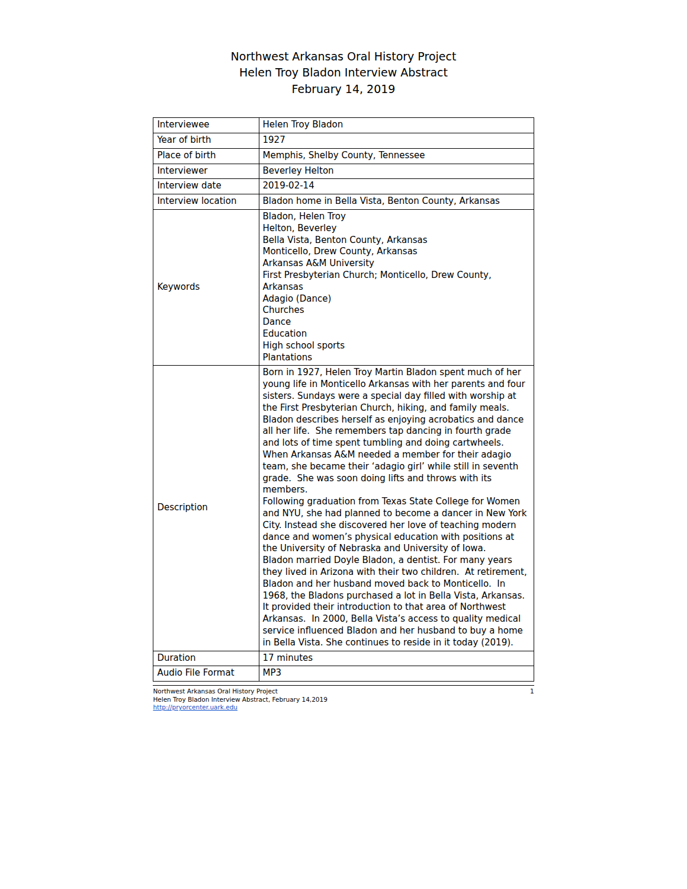Northwest Arkansas Oral History Project Helen Troy Bladon Interview Abstract February 14, 2019
| Interviewee | Helen Troy Bladon |
| Year of birth | 1927 |
| Place of birth | Memphis, Shelby County, Tennessee |
| Interviewer | Beverley Helton |
| Interview date | 2019-02-14 |
| Interview location | Bladon home in Bella Vista, Benton County, Arkansas |
| Keywords | Bladon, Helen Troy Helton, Beverley Bella Vista, Benton County, Arkansas Monticello, Drew County, Arkansas Arkansas A&M University First Presbyterian Church; Monticello, Drew County, Arkansas Adagio (Dance) Churches Dance Education High school sports Plantations |
| Description | Born in 1927, Helen Troy Martin Bladon spent much of her young life in Monticello Arkansas with her parents and four sisters. Sundays were a special day filled with worship at the First Presbyterian Church, hiking, and family meals. Bladon describes herself as enjoying acrobatics and dance all her life. She remembers tap dancing in fourth grade and lots of time spent tumbling and doing cartwheels. When Arkansas A&M needed a member for their adagio team, she became their ‘adagio girl’ while still in seventh grade. She was soon doing lifts and throws with its members. Following graduation from Texas State College for Women and NYU, she had planned to become a dancer in New York City. Instead she discovered her love of teaching modern dance and women’s physical education with positions at the University of Nebraska and University of Iowa. Bladon married Doyle Bladon, a dentist. For many years they lived in Arizona with their two children. At retirement, Bladon and her husband moved back to Monticello. In 1968, the Bladons purchased a lot in Bella Vista, Arkansas. It provided their introduction to that area of Northwest Arkansas. In 2000, Bella Vista’s access to quality medical service influenced Bladon and her husband to buy a home in Bella Vista. She continues to reside in it today (2019). |
| Duration | 17 minutes |
| Audio File Format | MP3 |
1 Northwest Arkansas Oral History Project
Helen Troy Bladon Interview Abstract, February 14,2019
http://pryorcenter.uark.edu